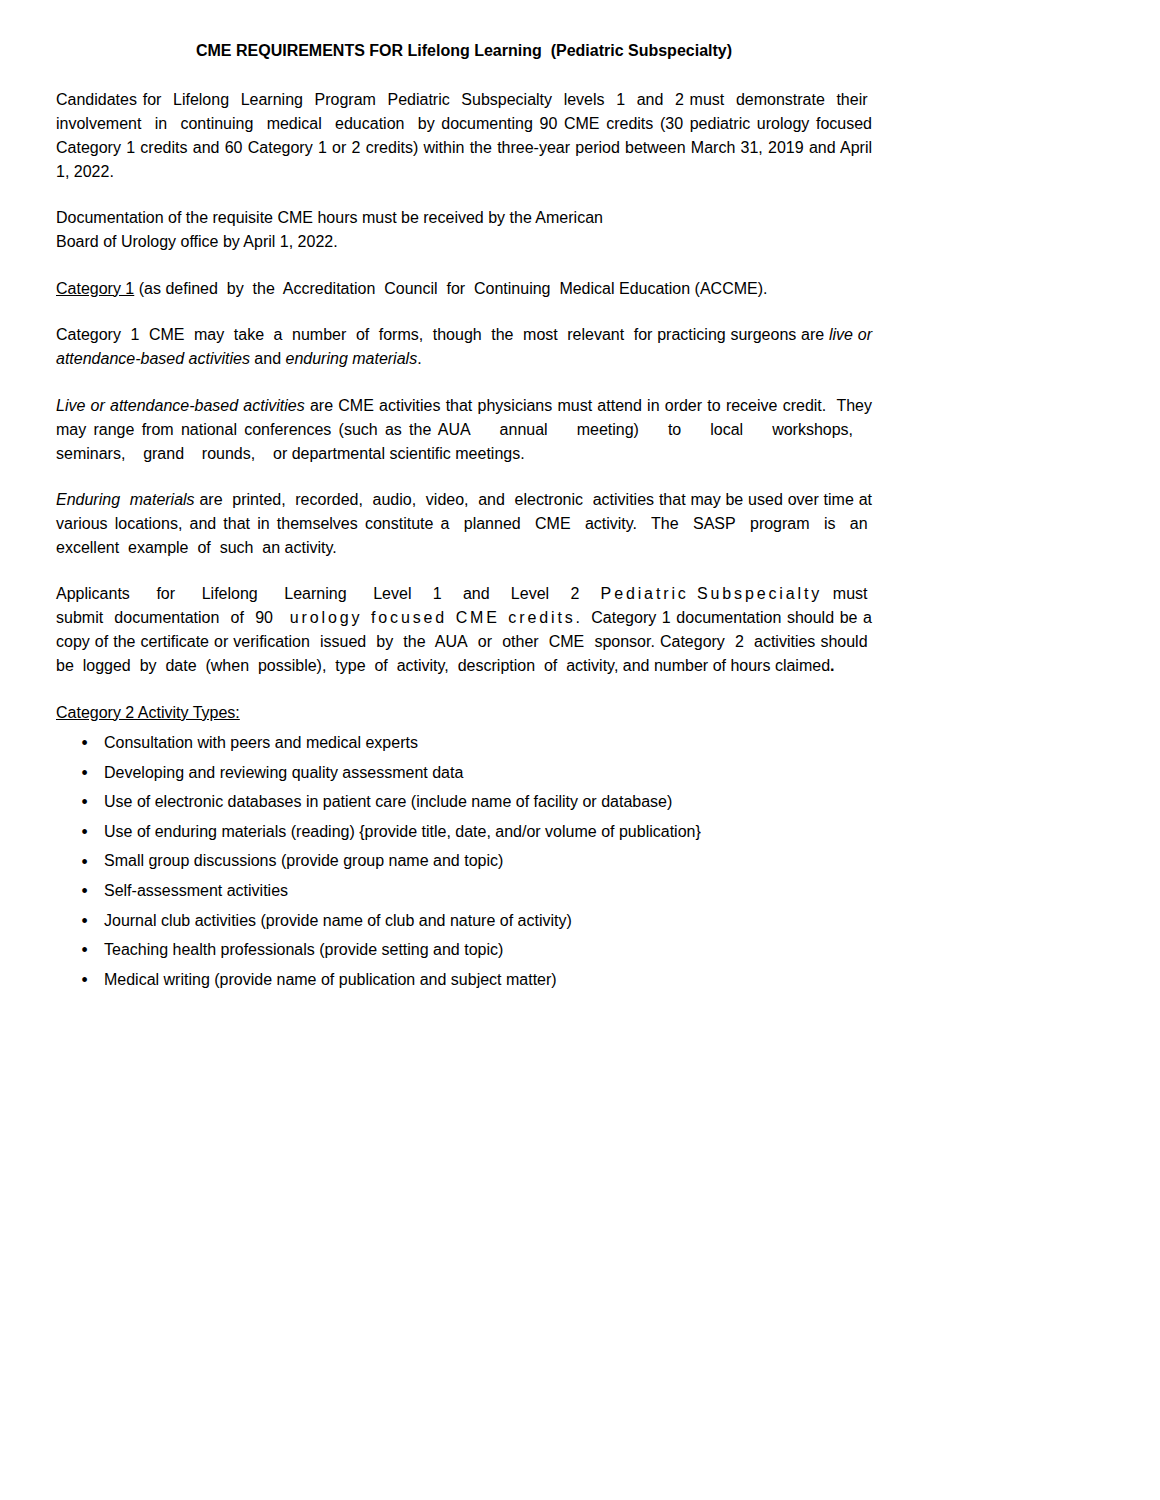CME REQUIREMENTS FOR Lifelong Learning (Pediatric Subspecialty)
Candidates for Lifelong Learning Program Pediatric Subspecialty levels 1 and 2 must demonstrate their involvement in continuing medical education by documenting 90 CME credits (30 pediatric urology focused Category 1 credits and 60 Category 1 or 2 credits) within the three-year period between March 31, 2019 and April 1, 2022.
Documentation of the requisite CME hours must be received by the American
Board of Urology office by April 1, 2022.
Category 1 (as defined by the Accreditation Council for Continuing Medical Education (ACCME).
Category 1 CME may take a number of forms, though the most relevant for practicing surgeons are live or attendance-based activities and enduring materials.
Live or attendance-based activities are CME activities that physicians must attend in order to receive credit. They may range from national conferences (such as the AUA annual meeting) to local workshops, seminars, grand rounds, or departmental scientific meetings.
Enduring materials are printed, recorded, audio, video, and electronic activities that may be used over time at various locations, and that in themselves constitute a planned CME activity. The SASP program is an excellent example of such an activity.
Applicants for Lifelong Learning Level 1 and Level 2 Pediatric Subspecialty must submit documentation of 90 urology focused CME credits. Category 1 documentation should be a copy of the certificate or verification issued by the AUA or other CME sponsor. Category 2 activities should be logged by date (when possible), type of activity, description of activity, and number of hours claimed.
Category 2 Activity Types:
Consultation with peers and medical experts
Developing and reviewing quality assessment data
Use of electronic databases in patient care (include name of facility or database)
Use of enduring materials (reading) {provide title, date, and/or volume of publication}
Small group discussions (provide group name and topic)
Self-assessment activities
Journal club activities (provide name of club and nature of activity)
Teaching health professionals (provide setting and topic)
Medical writing (provide name of publication and subject matter)